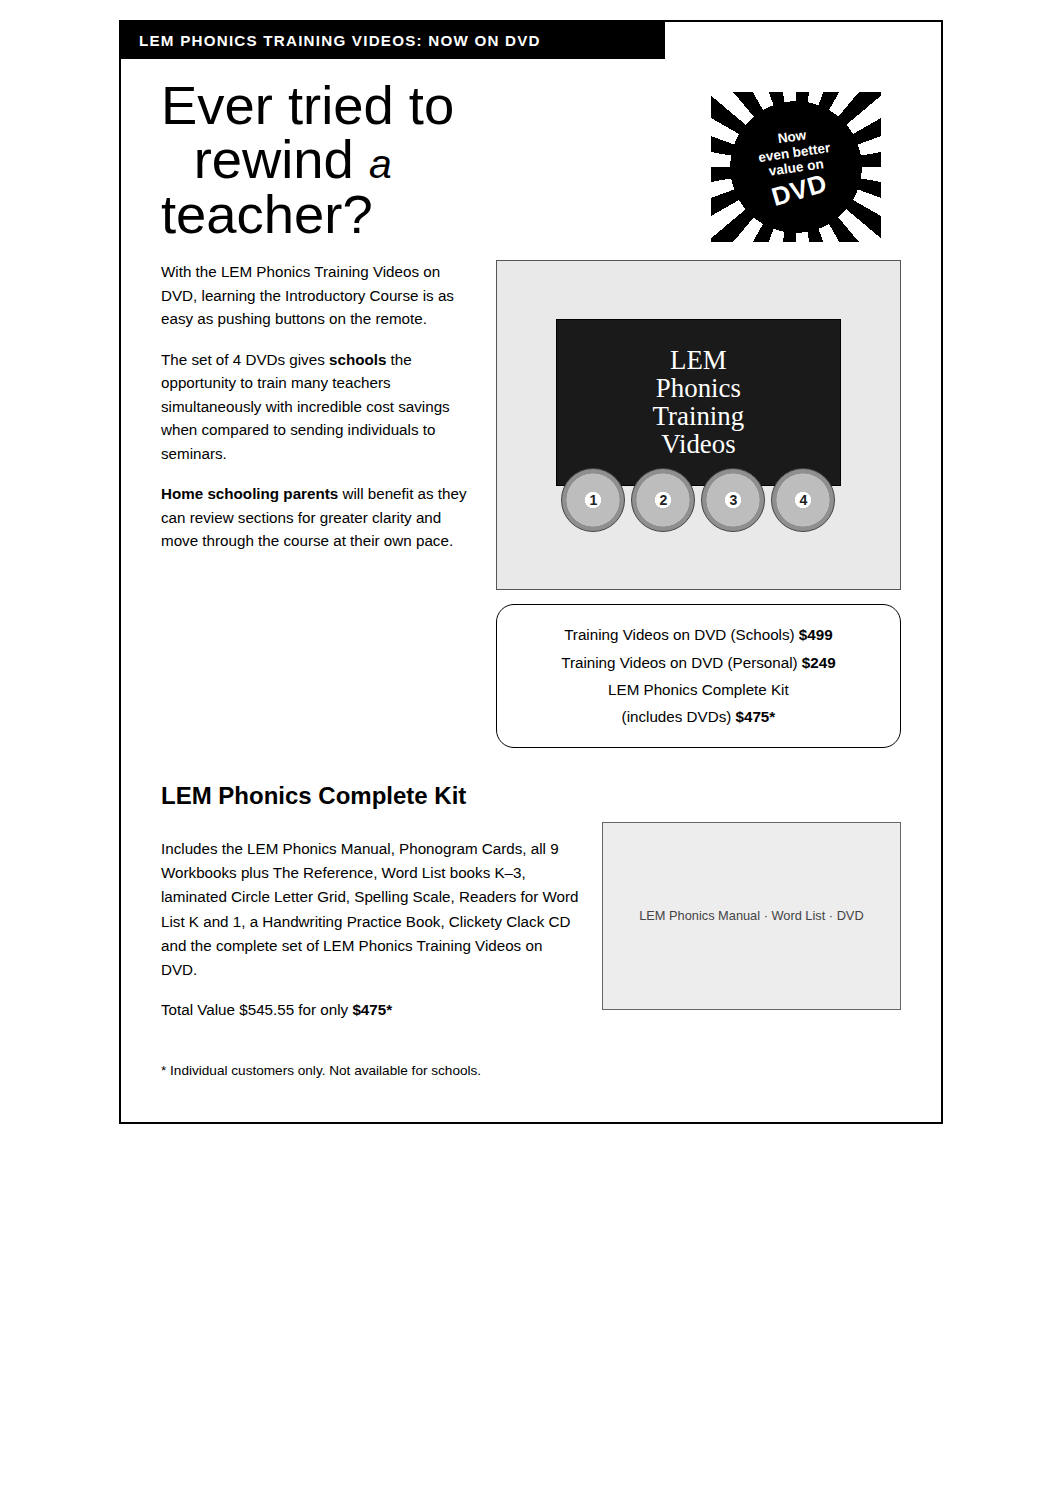LEM PHONICS TRAINING VIDEOS: NOW ON DVD
Now
even better
value on
DVD
Ever tried to rewind a teacher?
With the LEM Phonics Training Videos on DVD, learning the Introductory Course is as easy as pushing buttons on the remote.
The set of 4 DVDs gives schools the opportunity to train many teachers simultaneously with incredible cost savings when compared to sending individuals to seminars.
Home schooling parents will benefit as they can review sections for greater clarity and move through the course at their own pace.
LEM
Phonics
Training
Videos
1
2
3
4
Training Videos on DVD (Schools) $499
Training Videos on DVD (Personal) $249
LEM Phonics Complete Kit
(includes DVDs) $475*
LEM Phonics Complete Kit
Includes the LEM Phonics Manual, Phonogram Cards, all 9 Workbooks plus The Reference, Word List books K–3, laminated Circle Letter Grid, Spelling Scale, Readers for Word List K and 1, a Handwriting Practice Book, Clickety Clack CD and the complete set of LEM Phonics Training Videos on DVD.
Total Value $545.55 for only $475*
LEM Phonics Manual · Word List · DVD
* Individual customers only. Not available for schools.